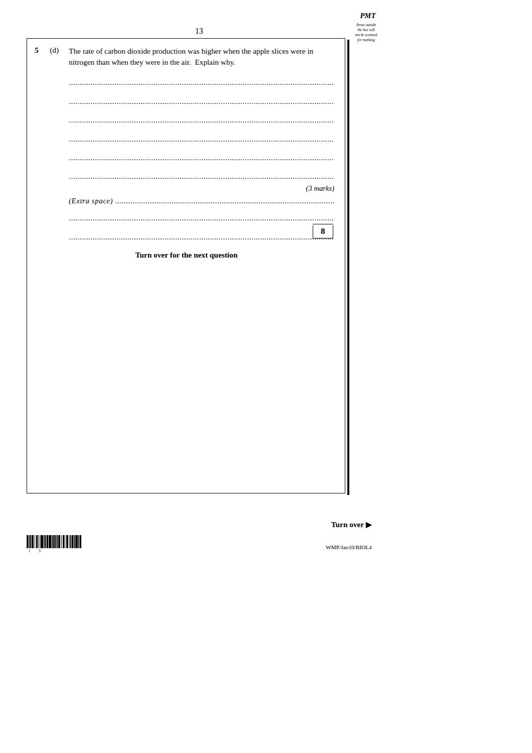PMT
13
Areas outside
the box will
not be scanned
for marking
5
(d)
The rate of carbon dioxide production was higher when the apple slices were in nitrogen than when they were in the air. Explain why.
..............................................................................................................................................
..............................................................................................................................................
..............................................................................................................................................
..............................................................................................................................................
..............................................................................................................................................
..............................................................................................................................................
(3 marks)
(Extra space) ...................................................................................................................
..............................................................................................................................................
..............................................................................................................................................
8
Turn over for the next question
Turn over ▶
1 3
WMP/Jan10/BIOL4